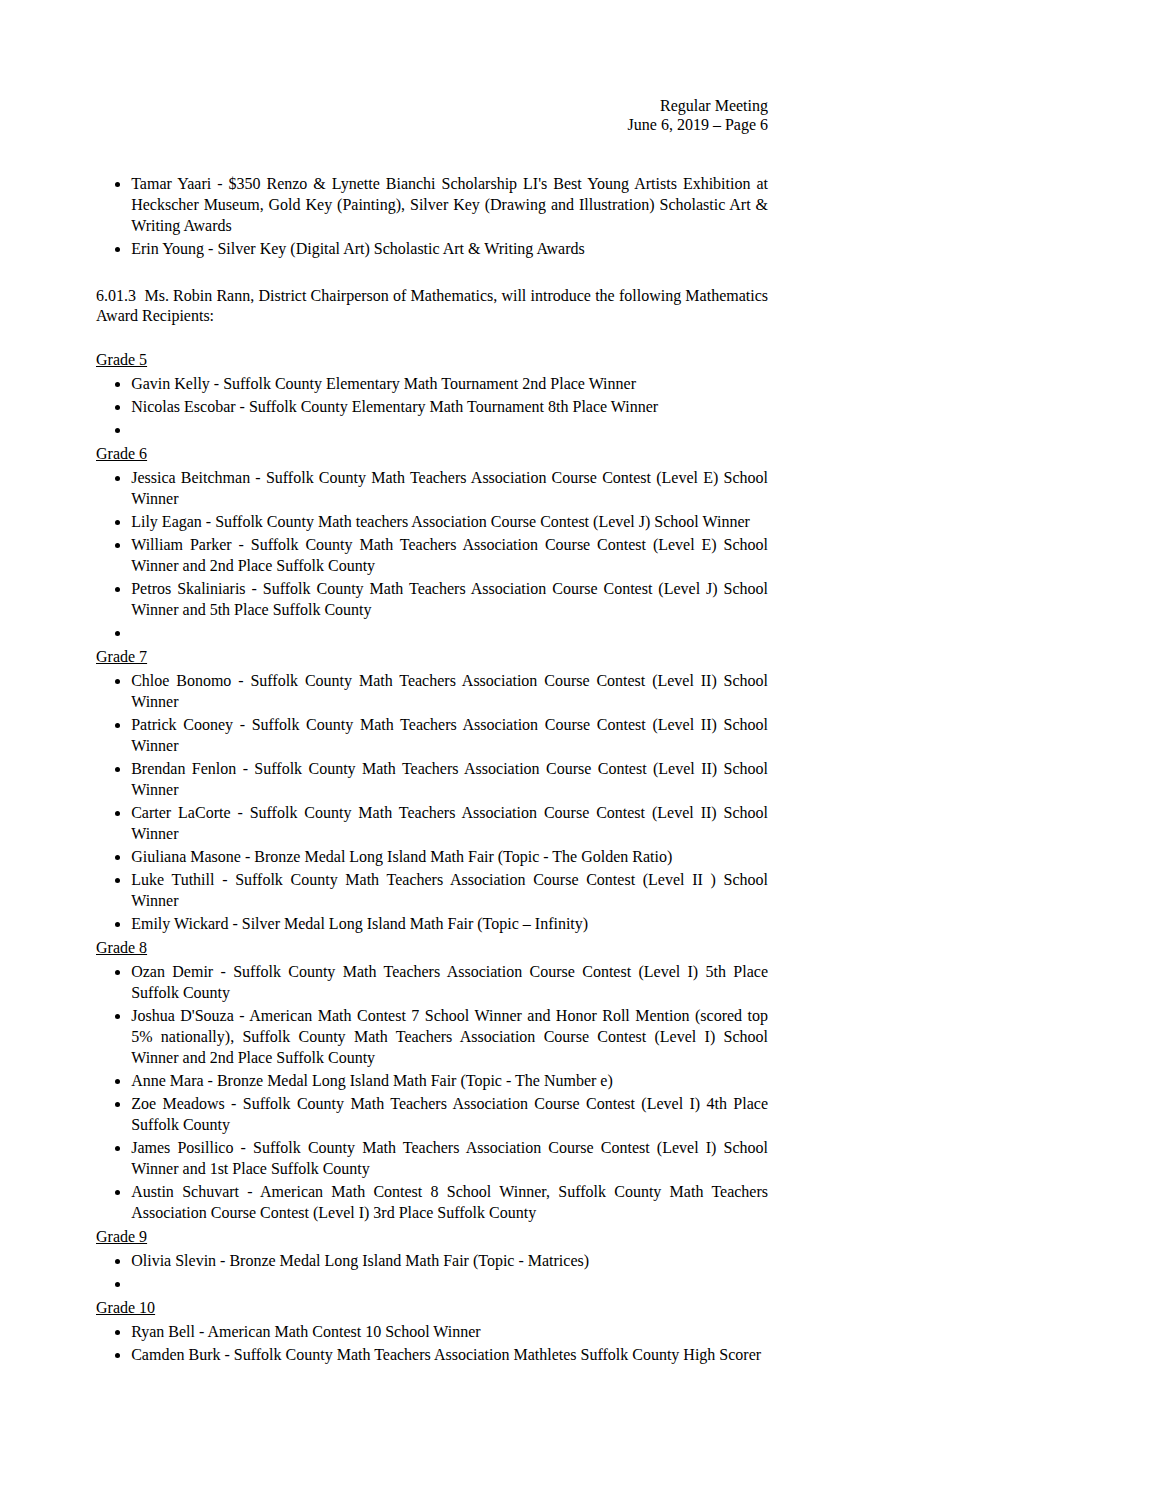Regular Meeting
June 6, 2019 – Page 6
Tamar Yaari - $350 Renzo & Lynette Bianchi Scholarship LI's Best Young Artists Exhibition at Heckscher Museum, Gold Key (Painting), Silver Key (Drawing and Illustration) Scholastic Art & Writing Awards
Erin Young - Silver Key (Digital Art) Scholastic Art & Writing Awards
6.01.3 Ms. Robin Rann, District Chairperson of Mathematics, will introduce the following Mathematics Award Recipients:
Grade 5
Gavin Kelly - Suffolk County Elementary Math Tournament 2nd Place Winner
Nicolas Escobar - Suffolk County Elementary Math Tournament 8th Place Winner
Grade 6
Jessica Beitchman - Suffolk County Math Teachers Association Course Contest (Level E) School Winner
Lily Eagan - Suffolk County Math teachers Association Course Contest (Level J) School Winner
William Parker - Suffolk County Math Teachers Association Course Contest (Level E) School Winner and 2nd Place Suffolk County
Petros Skaliniaris - Suffolk County Math Teachers Association Course Contest (Level J) School Winner and 5th Place Suffolk County
Grade 7
Chloe Bonomo - Suffolk County Math Teachers Association Course Contest (Level II) School Winner
Patrick Cooney - Suffolk County Math Teachers Association Course Contest (Level II) School Winner
Brendan Fenlon - Suffolk County Math Teachers Association Course Contest (Level II) School Winner
Carter LaCorte - Suffolk County Math Teachers Association Course Contest (Level II) School Winner
Giuliana Masone - Bronze Medal Long Island Math Fair (Topic - The Golden Ratio)
Luke Tuthill - Suffolk County Math Teachers Association Course Contest (Level II ) School Winner
Emily Wickard - Silver Medal Long Island Math Fair (Topic – Infinity)
Grade 8
Ozan Demir - Suffolk County Math Teachers Association Course Contest (Level I) 5th Place Suffolk County
Joshua D'Souza - American Math Contest 7 School Winner and Honor Roll Mention (scored top 5% nationally), Suffolk County Math Teachers Association Course Contest (Level I) School Winner and 2nd Place Suffolk County
Anne Mara - Bronze Medal Long Island Math Fair (Topic - The Number e)
Zoe Meadows - Suffolk County Math Teachers Association Course Contest (Level I) 4th Place Suffolk County
James Posillico - Suffolk County Math Teachers Association Course Contest (Level I) School Winner and 1st Place Suffolk County
Austin Schuvart - American Math Contest 8 School Winner, Suffolk County Math Teachers Association Course Contest (Level I) 3rd Place Suffolk County
Grade 9
Olivia Slevin - Bronze Medal Long Island Math Fair (Topic - Matrices)
Grade 10
Ryan Bell - American Math Contest 10 School Winner
Camden Burk - Suffolk County Math Teachers Association Mathletes Suffolk County High Scorer